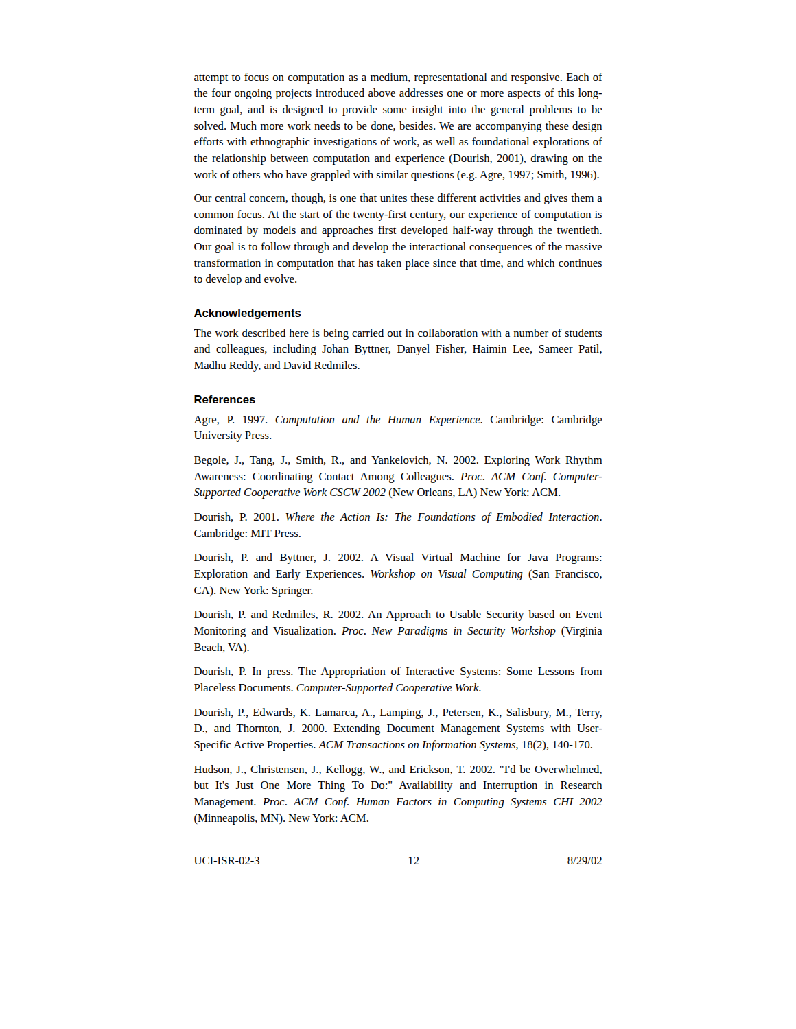attempt to focus on computation as a medium, representational and responsive. Each of the four ongoing projects introduced above addresses one or more aspects of this long-term goal, and is designed to provide some insight into the general problems to be solved. Much more work needs to be done, besides. We are accompanying these design efforts with ethnographic investigations of work, as well as foundational explorations of the relationship between computation and experience (Dourish, 2001), drawing on the work of others who have grappled with similar questions (e.g. Agre, 1997; Smith, 1996).
Our central concern, though, is one that unites these different activities and gives them a common focus. At the start of the twenty-first century, our experience of computation is dominated by models and approaches first developed half-way through the twentieth. Our goal is to follow through and develop the interactional consequences of the massive transformation in computation that has taken place since that time, and which continues to develop and evolve.
Acknowledgements
The work described here is being carried out in collaboration with a number of students and colleagues, including Johan Byttner, Danyel Fisher, Haimin Lee, Sameer Patil, Madhu Reddy, and David Redmiles.
References
Agre, P. 1997. Computation and the Human Experience. Cambridge: Cambridge University Press.
Begole, J., Tang, J., Smith, R., and Yankelovich, N. 2002. Exploring Work Rhythm Awareness: Coordinating Contact Among Colleagues. Proc. ACM Conf. Computer-Supported Cooperative Work CSCW 2002 (New Orleans, LA) New York: ACM.
Dourish, P. 2001. Where the Action Is: The Foundations of Embodied Interaction. Cambridge: MIT Press.
Dourish, P. and Byttner, J. 2002. A Visual Virtual Machine for Java Programs: Exploration and Early Experiences. Workshop on Visual Computing (San Francisco, CA). New York: Springer.
Dourish, P. and Redmiles, R. 2002. An Approach to Usable Security based on Event Monitoring and Visualization. Proc. New Paradigms in Security Workshop (Virginia Beach, VA).
Dourish, P. In press. The Appropriation of Interactive Systems: Some Lessons from Placeless Documents. Computer-Supported Cooperative Work.
Dourish, P., Edwards, K. Lamarca, A., Lamping, J., Petersen, K., Salisbury, M., Terry, D., and Thornton, J. 2000. Extending Document Management Systems with User-Specific Active Properties. ACM Transactions on Information Systems, 18(2), 140-170.
Hudson, J., Christensen, J., Kellogg, W., and Erickson, T. 2002. "I'd be Overwhelmed, but It's Just One More Thing To Do:" Availability and Interruption in Research Management. Proc. ACM Conf. Human Factors in Computing Systems CHI 2002 (Minneapolis, MN). New York: ACM.
UCI-ISR-02-3
12
8/29/02